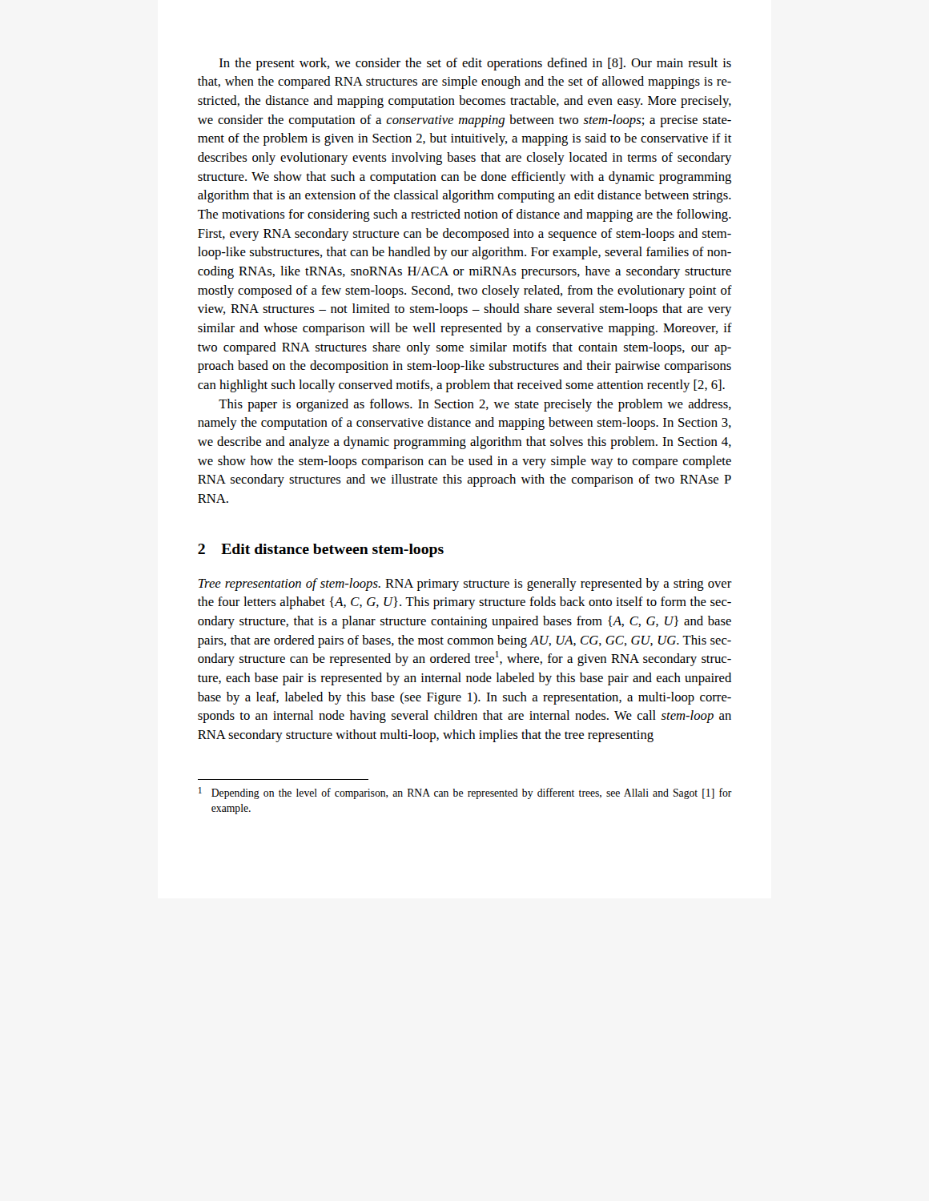In the present work, we consider the set of edit operations defined in [8]. Our main result is that, when the compared RNA structures are simple enough and the set of allowed mappings is restricted, the distance and mapping computation becomes tractable, and even easy. More precisely, we consider the computation of a conservative mapping between two stem-loops; a precise statement of the problem is given in Section 2, but intuitively, a mapping is said to be conservative if it describes only evolutionary events involving bases that are closely located in terms of secondary structure. We show that such a computation can be done efficiently with a dynamic programming algorithm that is an extension of the classical algorithm computing an edit distance between strings. The motivations for considering such a restricted notion of distance and mapping are the following. First, every RNA secondary structure can be decomposed into a sequence of stem-loops and stem-loop-like substructures, that can be handled by our algorithm. For example, several families of non-coding RNAs, like tRNAs, snoRNAs H/ACA or miRNAs precursors, have a secondary structure mostly composed of a few stem-loops. Second, two closely related, from the evolutionary point of view, RNA structures – not limited to stem-loops – should share several stem-loops that are very similar and whose comparison will be well represented by a conservative mapping. Moreover, if two compared RNA structures share only some similar motifs that contain stem-loops, our approach based on the decomposition in stem-loop-like substructures and their pairwise comparisons can highlight such locally conserved motifs, a problem that received some attention recently [2, 6].
This paper is organized as follows. In Section 2, we state precisely the problem we address, namely the computation of a conservative distance and mapping between stem-loops. In Section 3, we describe and analyze a dynamic programming algorithm that solves this problem. In Section 4, we show how the stem-loops comparison can be used in a very simple way to compare complete RNA secondary structures and we illustrate this approach with the comparison of two RNAse P RNA.
2 Edit distance between stem-loops
Tree representation of stem-loops. RNA primary structure is generally represented by a string over the four letters alphabet {A, C, G, U}. This primary structure folds back onto itself to form the secondary structure, that is a planar structure containing unpaired bases from {A, C, G, U} and base pairs, that are ordered pairs of bases, the most common being AU, UA, CG, GC, GU, UG. This secondary structure can be represented by an ordered tree1, where, for a given RNA secondary structure, each base pair is represented by an internal node labeled by this base pair and each unpaired base by a leaf, labeled by this base (see Figure 1). In such a representation, a multi-loop corresponds to an internal node having several children that are internal nodes. We call stem-loop an RNA secondary structure without multi-loop, which implies that the tree representing
1 Depending on the level of comparison, an RNA can be represented by different trees, see Allali and Sagot [1] for example.